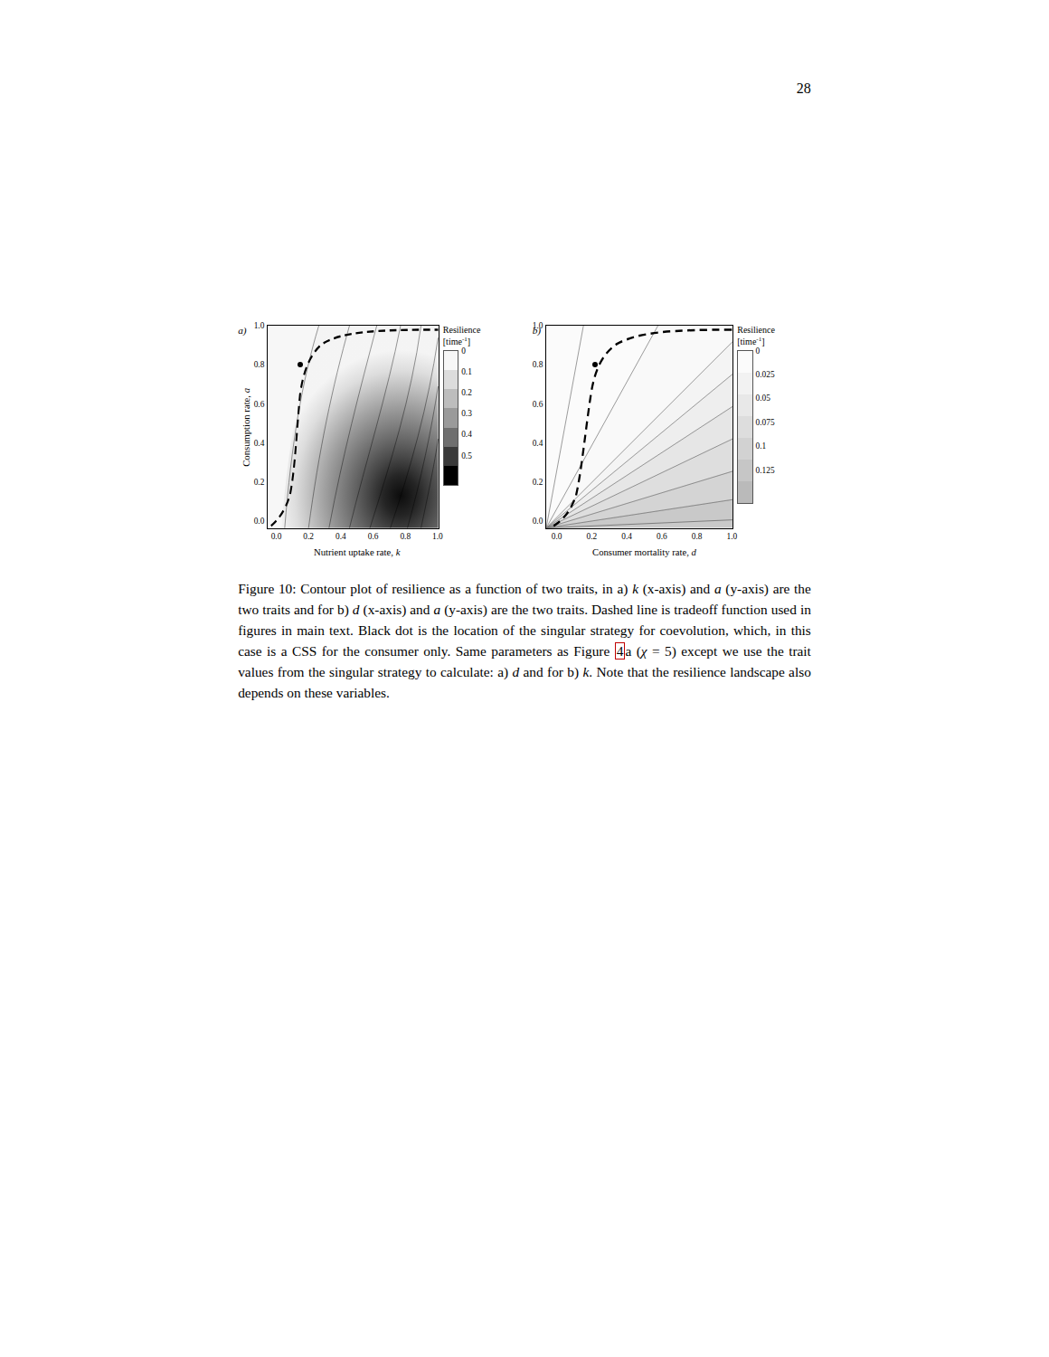28
a)
Consumption rate, a
1.0 0.8 0.6 0.4 0.2 0.0
Resilience
[time-1]
0 0.1 0.2 0.3 0.4 0.5
0.00.20.40.60.81.0
Nutrient uptake rate, k
b)
1.0 0.8 0.6 0.4 0.2 0.0
Resilience
[time-1]
0 0.025 0.05 0.075 0.1 0.125
0.00.20.40.60.81.0
Consumer mortality rate, d
Figure 10: Contour plot of resilience as a function of two traits, in a) k (x-axis) and a (y-axis) are the two traits and for b) d (x-axis) and a (y-axis) are the two traits. Dashed line is tradeoff function used in figures in main text. Black dot is the location of the singular strategy for coevolution, which, in this case is a CSS for the consumer only. Same parameters as Figure 4a (χ = 5) except we use the trait values from the singular strategy to calculate: a) d and for b) k. Note that the resilience landscape also depends on these variables.